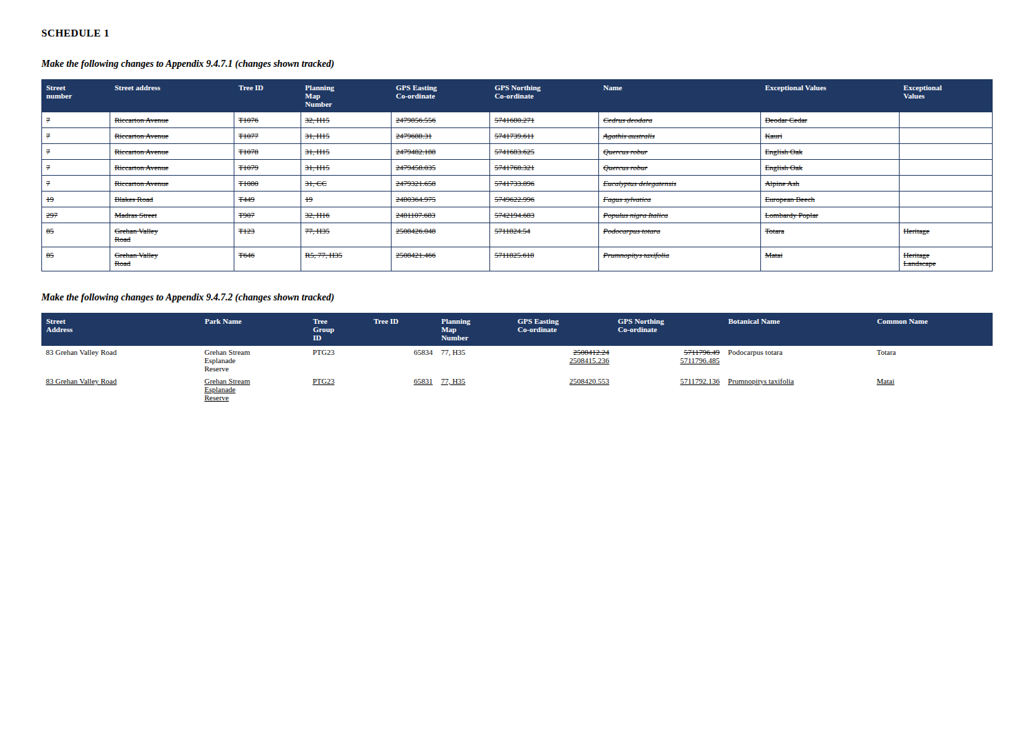SCHEDULE 1
Make the following changes to Appendix 9.4.7.1 (changes shown tracked)
| Street number | Street address | Tree ID | Planning Map Number | GPS Easting Co-ordinate | GPS Northing Co-ordinate | Name | Exceptional Values | Exceptional Values |
| --- | --- | --- | --- | --- | --- | --- | --- | --- |
| 7 | Riccarton Avenue | T1076 | 32, H15 | 2479856.556 | 5741680.271 | Cedrus deodara | Deodar Cedar | |
| 7 | Riccarton Avenue | T1077 | 31, H15 | 2479688.31 | 5741739.611 | Agathis australis | Kauri | |
| 7 | Riccarton Avenue | T1078 | 31, H15 | 2479482.188 | 5741683.625 | Quercus robur | English Oak | |
| 7 | Riccarton Avenue | T1079 | 31, H15 | 2479458.035 | 5741768.321 | Quercus robur | English Oak | |
| 7 | Riccarton Avenue | T1080 | 31, CC | 2479321.658 | 5741733.896 | Eucalyptus delegatensis | Alpine Ash | |
| 19 | Blakes Road | T449 | 19 | 2480364.975 | 5749622.996 | Fagus sylvatica | European Beech | |
| 297 | Madras Street | T907 | 32, H16 | 2481107.683 | 5742194.683 | Populus nigra Italica | Lombardy Poplar | |
| 85 | Grehan Valley Road | T123 | 77, H35 | 2508426.048 | 5711824.54 | Podocarpus totara | Totara | Heritage |
| 85 | Grehan Valley Road | T646 | R5, 77, H35 | 2508421.466 | 5711825.618 | Prumnopitys taxifolia | Matai | Heritage Landscape |
Make the following changes to Appendix 9.4.7.2 (changes shown tracked)
| Street Address | Park Name | Tree Group ID | Tree ID | Planning Map Number | GPS Easting Co-ordinate | GPS Northing Co-ordinate | Botanical Name | Common Name |
| --- | --- | --- | --- | --- | --- | --- | --- | --- |
| 83 Grehan Valley Road | Grehan Stream Esplanade Reserve | PTG23 | 65834 | 77, H35 | 2508412.24 2508415.236 | 5711796.49 5711796.485 | Podocarpus totara | Totara |
| 83 Grehan Valley Road | Grehan Stream Esplanade Reserve | PTG23 | 65831 | 77, H35 | 2508420.553 | 5711792.136 | Prumnopitys taxifolia | Matai |